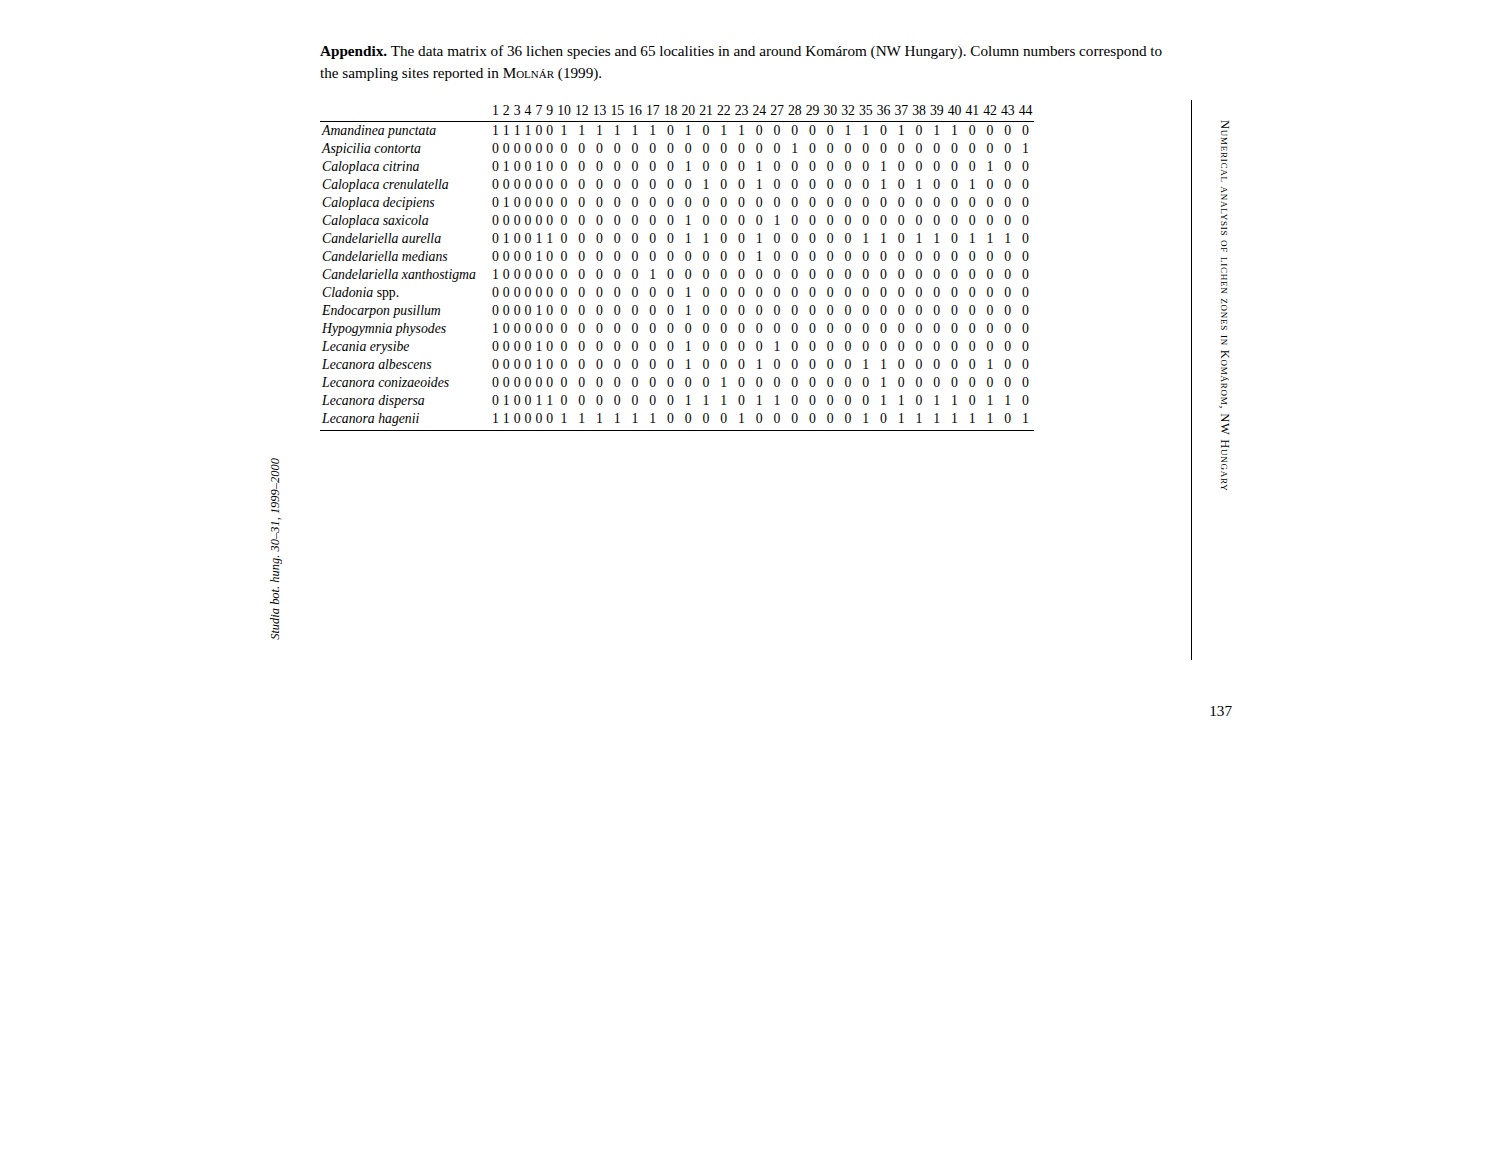Numerical analysis of lichen zones in Komárom, NW Hungary
137
Studia bot. hung. 30–31, 1999–2000
Appendix. The data matrix of 36 lichen species and 65 localities in and around Komárom (NW Hungary). Column numbers correspond to the sampling sites reported in Molnár (1999).
Presence (1) / absence (0) of lichen species at sampling sites
| | 1 | 2 | 3 | 4 | 7 | 9 | 10 | 12 | 13 | 15 | 16 | 17 | 18 | 20 | 21 | 22 | 23 | 24 | 27 | 28 | 29 | 30 | 32 | 35 | 36 | 37 | 38 | 39 | 40 | 41 | 42 | 43 | 44 |
| --- | --- | --- | --- | --- | --- | --- | --- | --- | --- | --- | --- | --- | --- | --- | --- | --- | --- | --- | --- | --- | --- | --- | --- | --- | --- | --- | --- | --- | --- | --- | --- | --- | --- |
| Amandinea punctata | 1 | 1 | 1 | 1 | 0 | 0 | 1 | 1 | 1 | 1 | 1 | 1 | 0 | 1 | 0 | 1 | 1 | 0 | 0 | 0 | 0 | 0 | 1 | 1 | 0 | 1 | 0 | 1 | 1 | 0 | 0 | 0 | 0 |
| Aspicilia contorta | 0 | 0 | 0 | 0 | 0 | 0 | 0 | 0 | 0 | 0 | 0 | 0 | 0 | 0 | 0 | 0 | 0 | 0 | 0 | 1 | 0 | 0 | 0 | 0 | 0 | 0 | 0 | 0 | 0 | 0 | 0 | 0 | 1 |
| Caloplaca citrina | 0 | 1 | 0 | 0 | 1 | 0 | 0 | 0 | 0 | 0 | 0 | 0 | 0 | 1 | 0 | 0 | 0 | 1 | 0 | 0 | 0 | 0 | 0 | 0 | 1 | 0 | 0 | 0 | 0 | 0 | 1 | 0 | 0 |
| Caloplaca crenulatella | 0 | 0 | 0 | 0 | 0 | 0 | 0 | 0 | 0 | 0 | 0 | 0 | 0 | 0 | 1 | 0 | 0 | 1 | 0 | 0 | 0 | 0 | 0 | 0 | 1 | 0 | 1 | 0 | 0 | 1 | 0 | 0 | 0 |
| Caloplaca decipiens | 0 | 1 | 0 | 0 | 0 | 0 | 0 | 0 | 0 | 0 | 0 | 0 | 0 | 0 | 0 | 0 | 0 | 0 | 0 | 0 | 0 | 0 | 0 | 0 | 0 | 0 | 0 | 0 | 0 | 0 | 0 | 0 | 0 |
| Caloplaca saxicola | 0 | 0 | 0 | 0 | 0 | 0 | 0 | 0 | 0 | 0 | 0 | 0 | 0 | 1 | 0 | 0 | 0 | 0 | 1 | 0 | 0 | 0 | 0 | 0 | 0 | 0 | 0 | 0 | 0 | 0 | 0 | 0 | 0 |
| Candelariella aurella | 0 | 1 | 0 | 0 | 1 | 1 | 0 | 0 | 0 | 0 | 0 | 0 | 0 | 1 | 1 | 0 | 0 | 1 | 0 | 0 | 0 | 0 | 0 | 1 | 1 | 0 | 1 | 1 | 0 | 1 | 1 | 1 | 0 |
| Candelariella medians | 0 | 0 | 0 | 0 | 1 | 0 | 0 | 0 | 0 | 0 | 0 | 0 | 0 | 0 | 0 | 0 | 0 | 1 | 0 | 0 | 0 | 0 | 0 | 0 | 0 | 0 | 0 | 0 | 0 | 0 | 0 | 0 | 0 |
| Candelariella xanthostigma | 1 | 0 | 0 | 0 | 0 | 0 | 0 | 0 | 0 | 0 | 0 | 1 | 0 | 0 | 0 | 0 | 0 | 0 | 0 | 0 | 0 | 0 | 0 | 0 | 0 | 0 | 0 | 0 | 0 | 0 | 0 | 0 | 0 |
| Cladonia spp. | 0 | 0 | 0 | 0 | 0 | 0 | 0 | 0 | 0 | 0 | 0 | 0 | 0 | 1 | 0 | 0 | 0 | 0 | 0 | 0 | 0 | 0 | 0 | 0 | 0 | 0 | 0 | 0 | 0 | 0 | 0 | 0 | 0 |
| Endocarpon pusillum | 0 | 0 | 0 | 0 | 1 | 0 | 0 | 0 | 0 | 0 | 0 | 0 | 0 | 1 | 0 | 0 | 0 | 0 | 0 | 0 | 0 | 0 | 0 | 0 | 0 | 0 | 0 | 0 | 0 | 0 | 0 | 0 | 0 |
| Hypogymnia physodes | 1 | 0 | 0 | 0 | 0 | 0 | 0 | 0 | 0 | 0 | 0 | 0 | 0 | 0 | 0 | 0 | 0 | 0 | 0 | 0 | 0 | 0 | 0 | 0 | 0 | 0 | 0 | 0 | 0 | 0 | 0 | 0 | 0 |
| Lecania erysibe | 0 | 0 | 0 | 0 | 1 | 0 | 0 | 0 | 0 | 0 | 0 | 0 | 0 | 1 | 0 | 0 | 0 | 0 | 1 | 0 | 0 | 0 | 0 | 0 | 0 | 0 | 0 | 0 | 0 | 0 | 0 | 0 | 0 |
| Lecanora albescens | 0 | 0 | 0 | 0 | 1 | 0 | 0 | 0 | 0 | 0 | 0 | 0 | 0 | 1 | 0 | 0 | 0 | 1 | 0 | 0 | 0 | 0 | 0 | 1 | 1 | 0 | 0 | 0 | 0 | 0 | 1 | 0 | 0 |
| Lecanora conizaeoides | 0 | 0 | 0 | 0 | 0 | 0 | 0 | 0 | 0 | 0 | 0 | 0 | 0 | 0 | 0 | 1 | 0 | 0 | 0 | 0 | 0 | 0 | 0 | 0 | 1 | 0 | 0 | 0 | 0 | 0 | 0 | 0 | 0 |
| Lecanora dispersa | 0 | 1 | 0 | 0 | 1 | 1 | 0 | 0 | 0 | 0 | 0 | 0 | 0 | 1 | 1 | 1 | 0 | 1 | 1 | 0 | 0 | 0 | 0 | 0 | 1 | 1 | 0 | 1 | 1 | 0 | 1 | 1 | 0 |
| Lecanora hagenii | 1 | 1 | 0 | 0 | 0 | 0 | 1 | 1 | 1 | 1 | 1 | 1 | 0 | 0 | 0 | 0 | 1 | 0 | 0 | 0 | 0 | 0 | 0 | 1 | 0 | 1 | 1 | 1 | 1 | 1 | 1 | 0 | 1 |